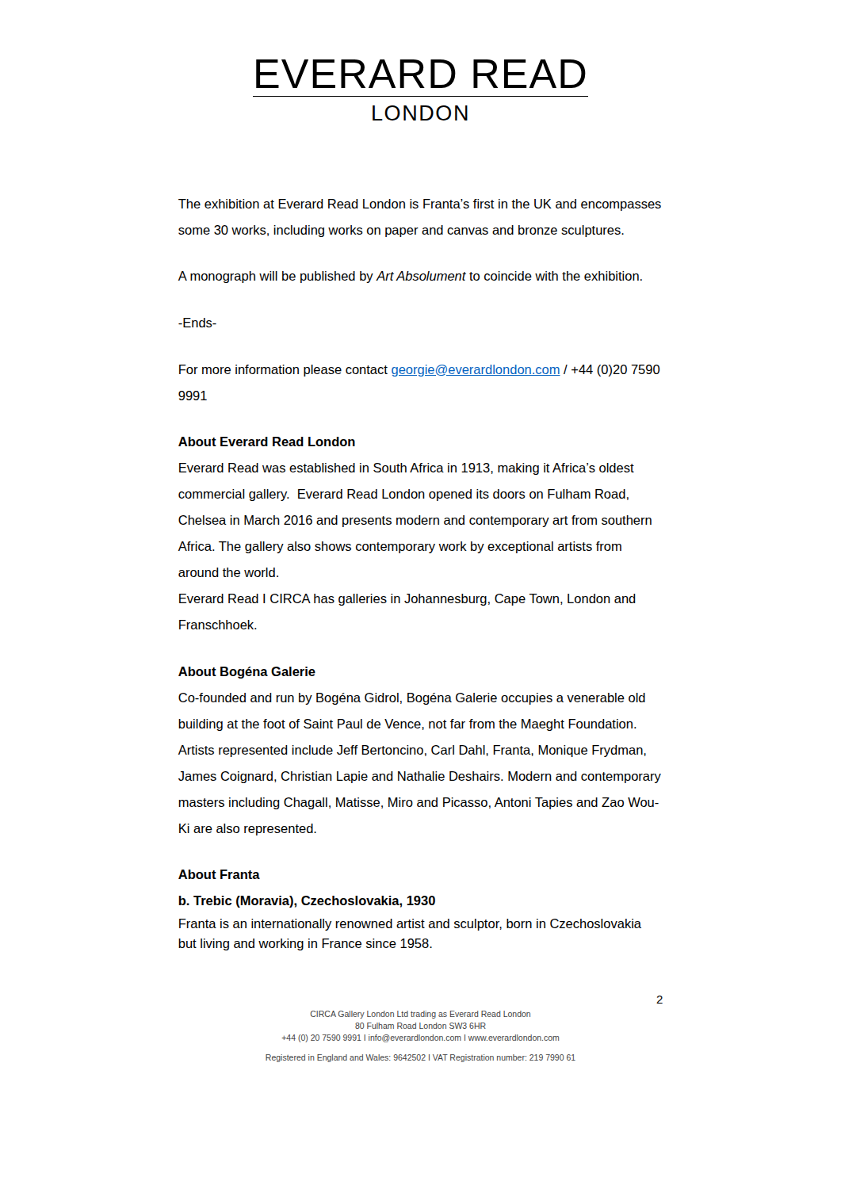EVERARD READ
LONDON
The exhibition at Everard Read London is Franta’s first in the UK and encompasses some 30 works, including works on paper and canvas and bronze sculptures.
A monograph will be published by Art Absolument to coincide with the exhibition.
-Ends-
For more information please contact georgie@everardlondon.com / +44 (0)20 7590 9991
About Everard Read London
Everard Read was established in South Africa in 1913, making it Africa’s oldest commercial gallery. Everard Read London opened its doors on Fulham Road, Chelsea in March 2016 and presents modern and contemporary art from southern Africa. The gallery also shows contemporary work by exceptional artists from around the world.
Everard Read I CIRCA has galleries in Johannesburg, Cape Town, London and Franschhoek.
About Bogéna Galerie
Co-founded and run by Bogéna Gidrol, Bogéna Galerie occupies a venerable old building at the foot of Saint Paul de Vence, not far from the Maeght Foundation. Artists represented include Jeff Bertoncino, Carl Dahl, Franta, Monique Frydman, James Coignard, Christian Lapie and Nathalie Deshairs. Modern and contemporary masters including Chagall, Matisse, Miro and Picasso, Antoni Tapies and Zao Wou-Ki are also represented.
About Franta
b. Trebic (Moravia), Czechoslovakia, 1930
Franta is an internationally renowned artist and sculptor, born in Czechoslovakia but living and working in France since 1958.
2
CIRCA Gallery London Ltd trading as Everard Read London
80 Fulham Road London SW3 6HR
+44 (0) 20 7590 9991 I info@everardlondon.com I www.everardlondon.com
Registered in England and Wales: 9642502 I VAT Registration number: 219 7990 61